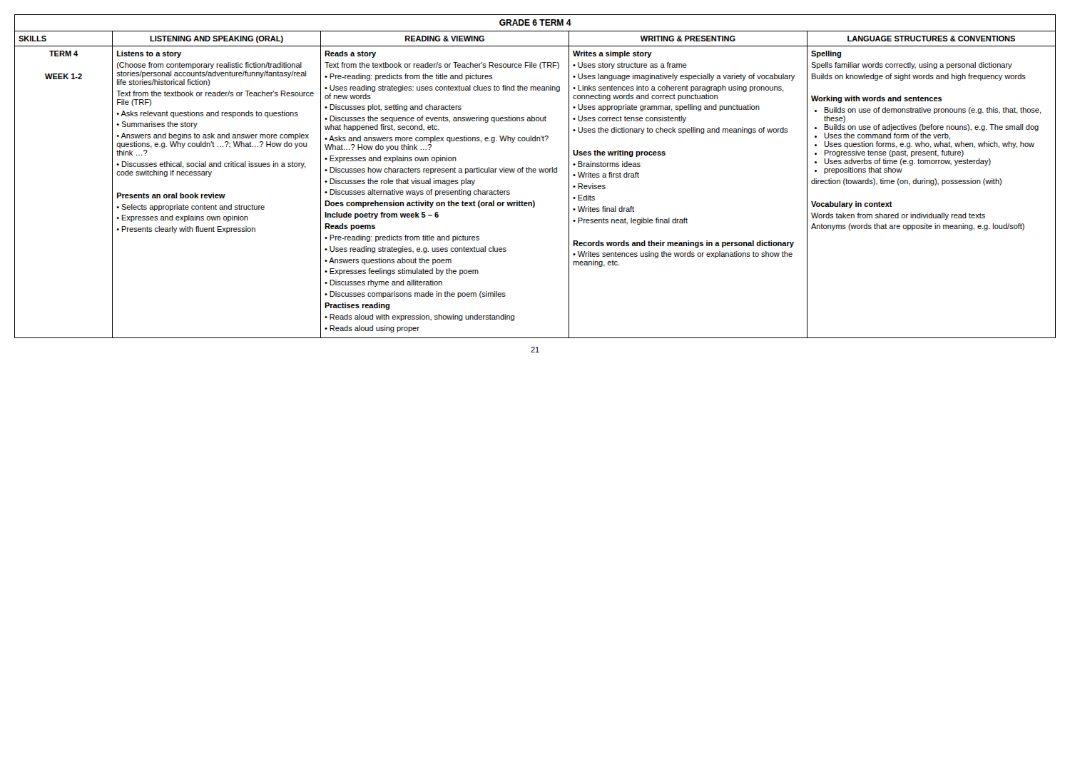GRADE 6 TERM 4
| SKILLS | LISTENING AND SPEAKING (ORAL) | READING & VIEWING | WRITING & PRESENTING | LANGUAGE STRUCTURES & CONVENTIONS |
| --- | --- | --- | --- | --- |
| TERM 4 WEEK 1-2 | Listens to a story (Choose from contemporary realistic fiction/traditional stories/personal accounts/adventure/funny/fantasy/real life stories/historical fiction) Text from the textbook or reader/s or Teacher's Resource File (TRF) • Asks relevant questions and responds to questions • Summarises the story • Answers and begins to ask and answer more complex questions, e.g. Why couldn't …?; What…? How do you think …? • Discusses ethical, social and critical issues in a story, code switching if necessary Presents an oral book review • Selects appropriate content and structure • Expresses and explains own opinion • Presents clearly with fluent Expression | Reads a story Text from the textbook or reader/s or Teacher's Resource File (TRF) • Pre-reading: predicts from the title and pictures • Uses reading strategies: uses contextual clues to find the meaning of new words • Discusses plot, setting and characters • Discusses the sequence of events, answering questions about what happened first, second, etc. • Asks and answers more complex questions, e.g. Why couldn't? What…? How do you think …? • Expresses and explains own opinion • Discusses how characters represent a particular view of the world • Discusses the role that visual images play • Discusses alternative ways of presenting characters Does comprehension activity on the text (oral or written) Include poetry from week 5 – 6 Reads poems • Pre-reading: predicts from title and pictures • Uses reading strategies, e.g. uses contextual clues • Answers questions about the poem • Expresses feelings stimulated by the poem • Discusses rhyme and alliteration • Discusses comparisons made in the poem (similes Practises reading • Reads aloud with expression, showing understanding • Reads aloud using proper | Writes a simple story • Uses story structure as a frame • Uses language imaginatively especially a variety of vocabulary • Links sentences into a coherent paragraph using pronouns, connecting words and correct punctuation • Uses appropriate grammar, spelling and punctuation • Uses correct tense consistently • Uses the dictionary to check spelling and meanings of words Uses the writing process • Brainstorms ideas • Writes a first draft • Revises • Edits • Writes final draft • Presents neat, legible final draft Records words and their meanings in a personal dictionary • Writes sentences using the words or explanations to show the meaning, etc. | Spelling Spells familiar words correctly, using a personal dictionary Builds on knowledge of sight words and high frequency words Working with words and sentences Builds on use of demonstrative pronouns (e.g. this, that, those, these) Builds on use of adjectives (before nouns), e.g. The small dog Uses the command form of the verb, Uses question forms, e.g. who, what, when, which, why, how Progressive tense (past, present, future) Uses adverbs of time (e.g. tomorrow, yesterday) prepositions that show direction (towards), time (on, during), possession (with) Vocabulary in context Words taken from shared or individually read texts Antonyms (words that are opposite in meaning, e.g. loud/soft) |
21